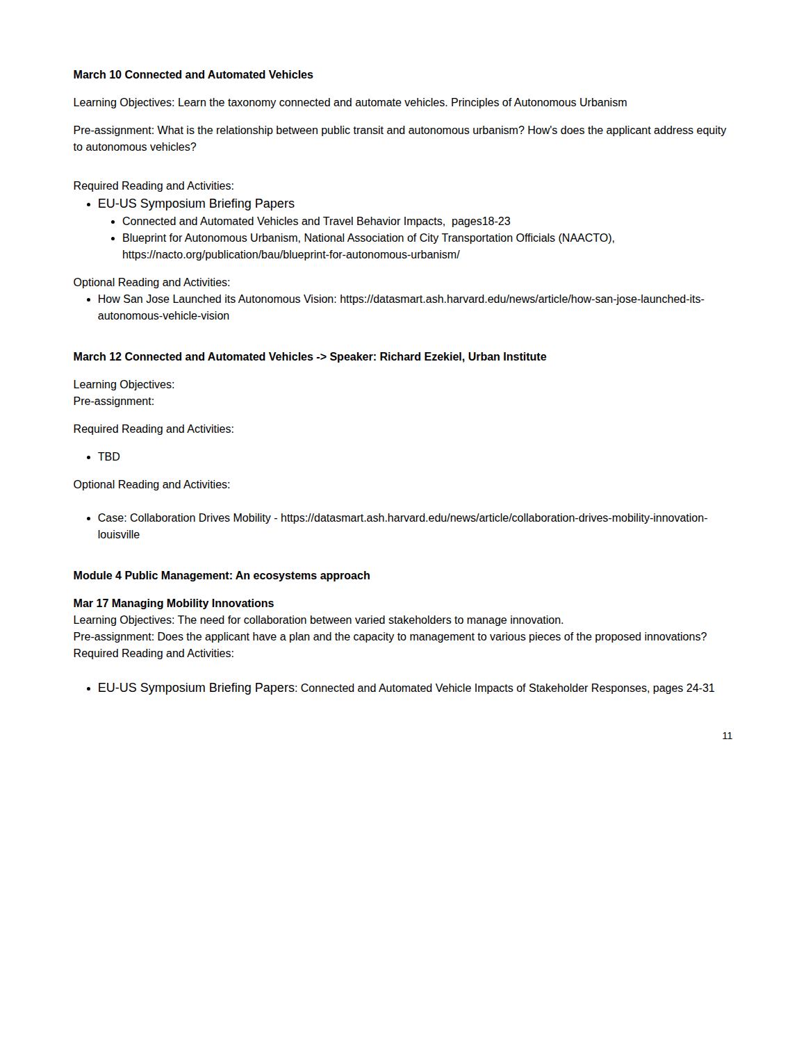March 10 Connected and Automated Vehicles
Learning Objectives: Learn the taxonomy connected and automate vehicles. Principles of Autonomous Urbanism
Pre-assignment: What is the relationship between public transit and autonomous urbanism? How's does the applicant address equity to autonomous vehicles?
Required Reading and Activities:
EU-US Symposium Briefing Papers
Connected and Automated Vehicles and Travel Behavior Impacts, pages18-23
Blueprint for Autonomous Urbanism, National Association of City Transportation Officials (NAACTO), https://nacto.org/publication/bau/blueprint-for-autonomous-urbanism/
Optional Reading and Activities:
How San Jose Launched its Autonomous Vision: https://datasmart.ash.harvard.edu/news/article/how-san-jose-launched-its-autonomous-vehicle-vision
March 12 Connected and Automated Vehicles -> Speaker: Richard Ezekiel, Urban Institute
Learning Objectives:
Pre-assignment:
Required Reading and Activities:
TBD
Optional Reading and Activities:
Case: Collaboration Drives Mobility - https://datasmart.ash.harvard.edu/news/article/collaboration-drives-mobility-innovation-louisville
Module 4 Public Management: An ecosystems approach
Mar 17 Managing Mobility Innovations
Learning Objectives: The need for collaboration between varied stakeholders to manage innovation.
Pre-assignment: Does the applicant have a plan and the capacity to management to various pieces of the proposed innovations?
Required Reading and Activities:
EU-US Symposium Briefing Papers: Connected and Automated Vehicle Impacts of Stakeholder Responses, pages 24-31
11